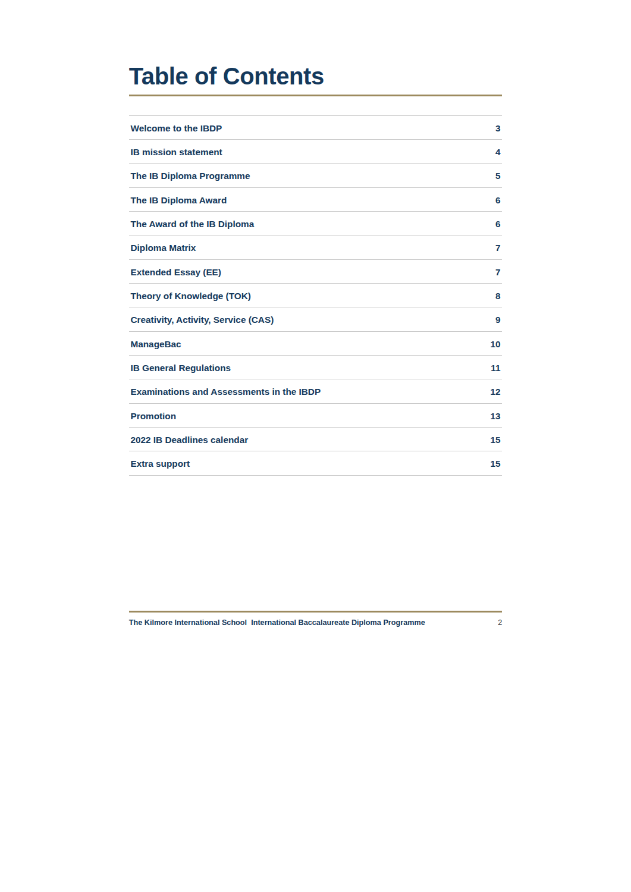Table of Contents
Welcome to the IBDP 3
IB mission statement 4
The IB Diploma Programme 5
The IB Diploma Award 6
The Award of the IB Diploma 6
Diploma Matrix 7
Extended Essay (EE) 7
Theory of Knowledge (TOK) 8
Creativity, Activity, Service (CAS) 9
ManageBac 10
IB General Regulations 11
Examinations and Assessments in the IBDP 12
Promotion 13
2022 IB Deadlines calendar 15
Extra support 15
The Kilmore International School International Baccalaureate Diploma Programme 2